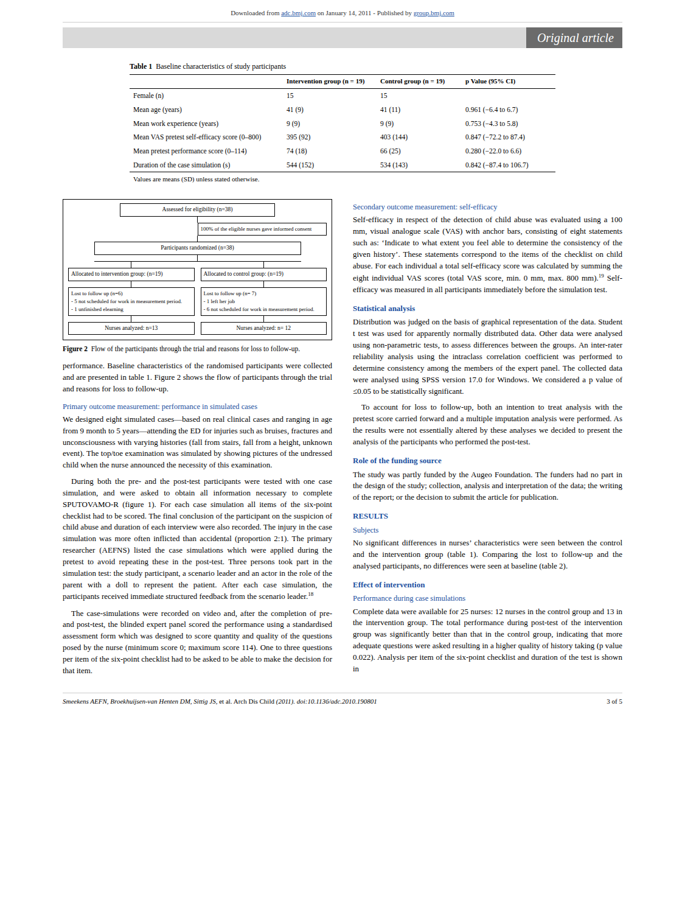Downloaded from adc.bmj.com on January 14, 2011 - Published by group.bmj.com
Original article
Table 1 Baseline characteristics of study participants
| | Intervention group (n = 19) | Control group (n = 19) | p Value (95% CI) |
| --- | --- | --- | --- |
| Female (n) | 15 | 15 | |
| Mean age (years) | 41 (9) | 41 (11) | 0.961 (−6.4 to 6.7) |
| Mean work experience (years) | 9 (9) | 9 (9) | 0.753 (−4.3 to 5.8) |
| Mean VAS pretest self-efficacy score (0–800) | 395 (92) | 403 (144) | 0.847 (−72.2 to 87.4) |
| Mean pretest performance score (0–114) | 74 (18) | 66 (25) | 0.280 (−22.0 to 6.6) |
| Duration of the case simulation (s) | 544 (152) | 534 (143) | 0.842 (−87.4 to 106.7) |
Values are means (SD) unless stated otherwise.
Assessed for eligibility (n=38)
100% of the eligible nurses gave informed consent
Participants randomized (n=38)
Allocated to intervention group: (n=19)
Lost to follow up (n=6)
- 5 not scheduled for work in measurement period.
- 1 unfinished elearning
Nurses analyzed: n=13
Allocated to control group: (n=19)
Lost to follow up (n= 7)
- 1 left her job
- 6 not scheduled for work in measurement period.
Nurses analyzed: n= 12
Figure 2 Flow of the participants through the trial and reasons for loss to follow-up.
performance. Baseline characteristics of the randomised participants were collected and are presented in table 1. Figure 2 shows the flow of participants through the trial and reasons for loss to follow-up.
Primary outcome measurement: performance in simulated cases
We designed eight simulated cases—based on real clinical cases and ranging in age from 9 month to 5 years—attending the ED for injuries such as bruises, fractures and unconsciousness with varying histories (fall from stairs, fall from a height, unknown event). The top/toe examination was simulated by showing pictures of the undressed child when the nurse announced the necessity of this examination.
During both the pre- and the post-test participants were tested with one case simulation, and were asked to obtain all information necessary to complete SPUTOVAMO-R (figure 1). For each case simulation all items of the six-point checklist had to be scored. The final conclusion of the participant on the suspicion of child abuse and duration of each interview were also recorded. The injury in the case simulation was more often inflicted than accidental (proportion 2:1). The primary researcher (AEFNS) listed the case simulations which were applied during the pretest to avoid repeating these in the post-test. Three persons took part in the simulation test: the study participant, a scenario leader and an actor in the role of the parent with a doll to represent the patient. After each case simulation, the participants received immediate structured feedback from the scenario leader.18
The case-simulations were recorded on video and, after the completion of pre- and post-test, the blinded expert panel scored the performance using a standardised assessment form which was designed to score quantity and quality of the questions posed by the nurse (minimum score 0; maximum score 114). One to three questions per item of the six-point checklist had to be asked to be able to make the decision for that item.
Secondary outcome measurement: self-efficacy
Self-efficacy in respect of the detection of child abuse was evaluated using a 100 mm, visual analogue scale (VAS) with anchor bars, consisting of eight statements such as: ‘Indicate to what extent you feel able to determine the consistency of the given history’. These statements correspond to the items of the checklist on child abuse. For each individual a total self-efficacy score was calculated by summing the eight individual VAS scores (total VAS score, min. 0 mm, max. 800 mm).19 Self-efficacy was measured in all participants immediately before the simulation test.
Statistical analysis
Distribution was judged on the basis of graphical representation of the data. Student t test was used for apparently normally distributed data. Other data were analysed using non-parametric tests, to assess differences between the groups. An inter-rater reliability analysis using the intraclass correlation coefficient was performed to determine consistency among the members of the expert panel. The collected data were analysed using SPSS version 17.0 for Windows. We considered a p value of ≤0.05 to be statistically significant.
To account for loss to follow-up, both an intention to treat analysis with the pretest score carried forward and a multiple imputation analysis were performed. As the results were not essentially altered by these analyses we decided to present the analysis of the participants who performed the post-test.
Role of the funding source
The study was partly funded by the Augeo Foundation. The funders had no part in the design of the study; collection, analysis and interpretation of the data; the writing of the report; or the decision to submit the article for publication.
RESULTS
Subjects
No significant differences in nurses’ characteristics were seen between the control and the intervention group (table 1). Comparing the lost to follow-up and the analysed participants, no differences were seen at baseline (table 2).
Effect of intervention
Performance during case simulations
Complete data were available for 25 nurses: 12 nurses in the control group and 13 in the intervention group. The total performance during post-test of the intervention group was significantly better than that in the control group, indicating that more adequate questions were asked resulting in a higher quality of history taking (p value 0.022). Analysis per item of the six-point checklist and duration of the test is shown in
Smeekens AEFN, Broekhuijsen-van Henten DM, Sittig JS, et al. Arch Dis Child (2011). doi:10.1136/adc.2010.190801
3 of 5